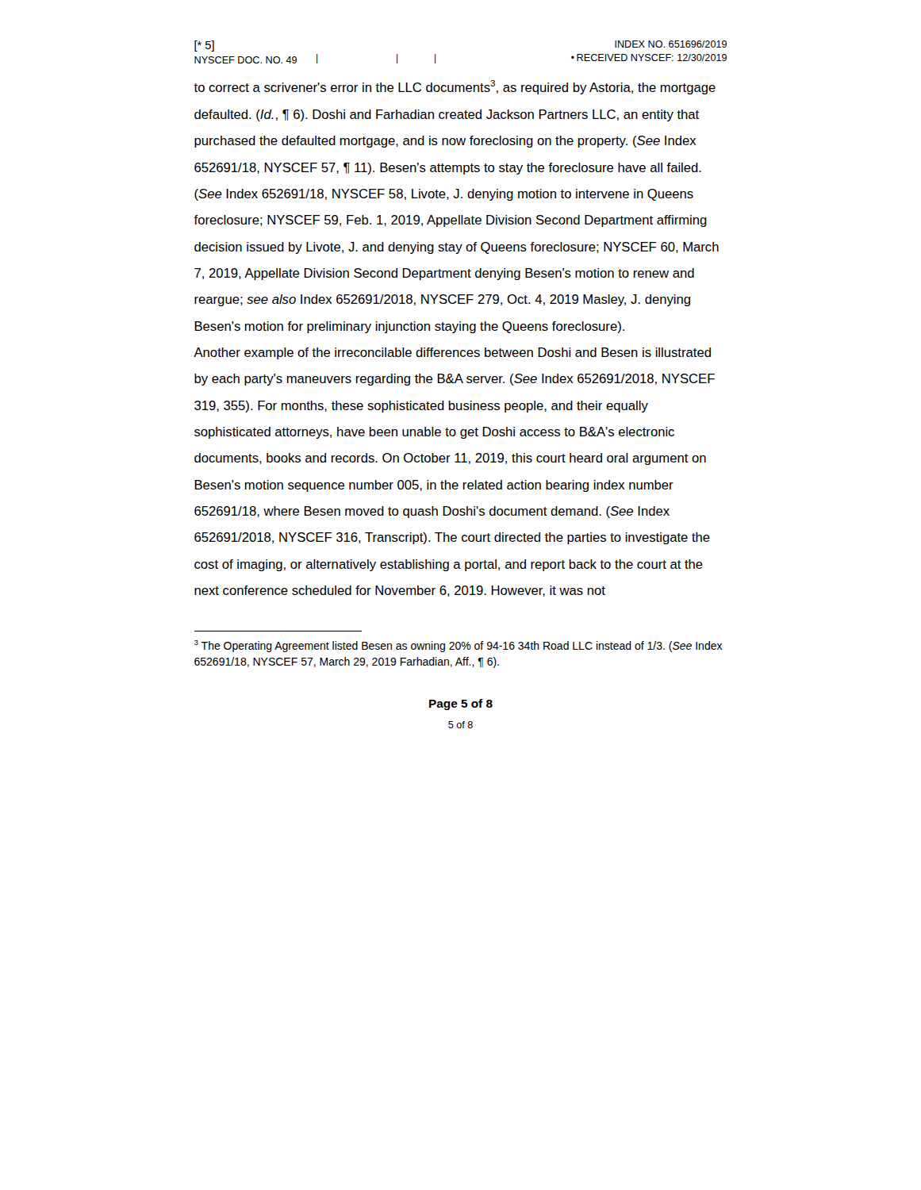[* 5]
NYSCEF DOC. NO. 49
INDEX NO. 651696/2019
RECEIVED NYSCEF: 12/30/2019
| | | •
to correct a scrivener's error in the LLC documents3, as required by Astoria, the mortgage defaulted. (Id., ¶ 6). Doshi and Farhadian created Jackson Partners LLC, an entity that purchased the defaulted mortgage, and is now foreclosing on the property. (See Index 652691/18, NYSCEF 57, ¶ 11). Besen's attempts to stay the foreclosure have all failed. (See Index 652691/18, NYSCEF 58, Livote, J. denying motion to intervene in Queens foreclosure; NYSCEF 59, Feb. 1, 2019, Appellate Division Second Department affirming decision issued by Livote, J. and denying stay of Queens foreclosure; NYSCEF 60, March 7, 2019, Appellate Division Second Department denying Besen's motion to renew and reargue; see also Index 652691/2018, NYSCEF 279, Oct. 4, 2019 Masley, J. denying Besen's motion for preliminary injunction staying the Queens foreclosure).
Another example of the irreconcilable differences between Doshi and Besen is illustrated by each party's maneuvers regarding the B&A server. (See Index 652691/2018, NYSCEF 319, 355). For months, these sophisticated business people, and their equally sophisticated attorneys, have been unable to get Doshi access to B&A's electronic documents, books and records. On October 11, 2019, this court heard oral argument on Besen's motion sequence number 005, in the related action bearing index number 652691/18, where Besen moved to quash Doshi's document demand. (See Index 652691/2018, NYSCEF 316, Transcript). The court directed the parties to investigate the cost of imaging, or alternatively establishing a portal, and report back to the court at the next conference scheduled for November 6, 2019. However, it was not
3 The Operating Agreement listed Besen as owning 20% of 94-16 34th Road LLC instead of 1/3. (See Index 652691/18, NYSCEF 57, March 29, 2019 Farhadian, Aff., ¶ 6).
Page 5 of 8
5 of 8